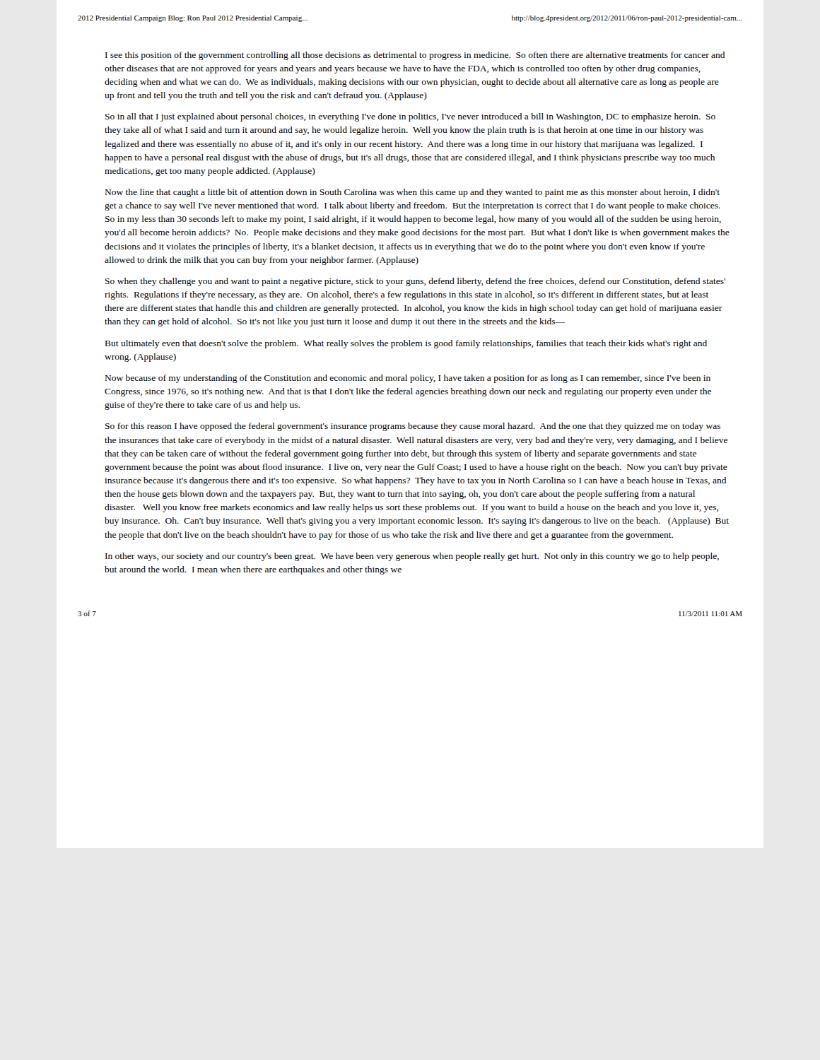2012 Presidential Campaign Blog: Ron Paul 2012 Presidential Campaig...
http://blog.4president.org/2012/2011/06/ron-paul-2012-presidential-cam...
I see this position of the government controlling all those decisions as detrimental to progress in medicine. So often there are alternative treatments for cancer and other diseases that are not approved for years and years and years because we have to have the FDA, which is controlled too often by other drug companies, deciding when and what we can do. We as individuals, making decisions with our own physician, ought to decide about all alternative care as long as people are up front and tell you the truth and tell you the risk and can't defraud you. (Applause)
So in all that I just explained about personal choices, in everything I've done in politics, I've never introduced a bill in Washington, DC to emphasize heroin. So they take all of what I said and turn it around and say, he would legalize heroin. Well you know the plain truth is is that heroin at one time in our history was legalized and there was essentially no abuse of it, and it's only in our recent history. And there was a long time in our history that marijuana was legalized. I happen to have a personal real disgust with the abuse of drugs, but it's all drugs, those that are considered illegal, and I think physicians prescribe way too much medications, get too many people addicted. (Applause)
Now the line that caught a little bit of attention down in South Carolina was when this came up and they wanted to paint me as this monster about heroin, I didn't get a chance to say well I've never mentioned that word. I talk about liberty and freedom. But the interpretation is correct that I do want people to make choices. So in my less than 30 seconds left to make my point, I said alright, if it would happen to become legal, how many of you would all of the sudden be using heroin, you'd all become heroin addicts? No. People make decisions and they make good decisions for the most part. But what I don't like is when government makes the decisions and it violates the principles of liberty, it's a blanket decision, it affects us in everything that we do to the point where you don't even know if you're allowed to drink the milk that you can buy from your neighbor farmer. (Applause)
So when they challenge you and want to paint a negative picture, stick to your guns, defend liberty, defend the free choices, defend our Constitution, defend states' rights. Regulations if they're necessary, as they are. On alcohol, there's a few regulations in this state in alcohol, so it's different in different states, but at least there are different states that handle this and children are generally protected. In alcohol, you know the kids in high school today can get hold of marijuana easier than they can get hold of alcohol. So it's not like you just turn it loose and dump it out there in the streets and the kids—
But ultimately even that doesn't solve the problem. What really solves the problem is good family relationships, families that teach their kids what's right and wrong. (Applause)
Now because of my understanding of the Constitution and economic and moral policy, I have taken a position for as long as I can remember, since I've been in Congress, since 1976, so it's nothing new. And that is that I don't like the federal agencies breathing down our neck and regulating our property even under the guise of they're there to take care of us and help us.
So for this reason I have opposed the federal government's insurance programs because they cause moral hazard. And the one that they quizzed me on today was the insurances that take care of everybody in the midst of a natural disaster. Well natural disasters are very, very bad and they're very, very damaging, and I believe that they can be taken care of without the federal government going further into debt, but through this system of liberty and separate governments and state government because the point was about flood insurance. I live on, very near the Gulf Coast; I used to have a house right on the beach. Now you can't buy private insurance because it's dangerous there and it's too expensive. So what happens? They have to tax you in North Carolina so I can have a beach house in Texas, and then the house gets blown down and the taxpayers pay. But, they want to turn that into saying, oh, you don't care about the people suffering from a natural disaster. Well you know free markets economics and law really helps us sort these problems out. If you want to build a house on the beach and you love it, yes, buy insurance. Oh. Can't buy insurance. Well that's giving you a very important economic lesson. It's saying it's dangerous to live on the beach. (Applause) But the people that don't live on the beach shouldn't have to pay for those of us who take the risk and live there and get a guarantee from the government.
In other ways, our society and our country's been great. We have been very generous when people really get hurt. Not only in this country we go to help people, but around the world. I mean when there are earthquakes and other things we
3 of 7
11/3/2011 11:01 AM